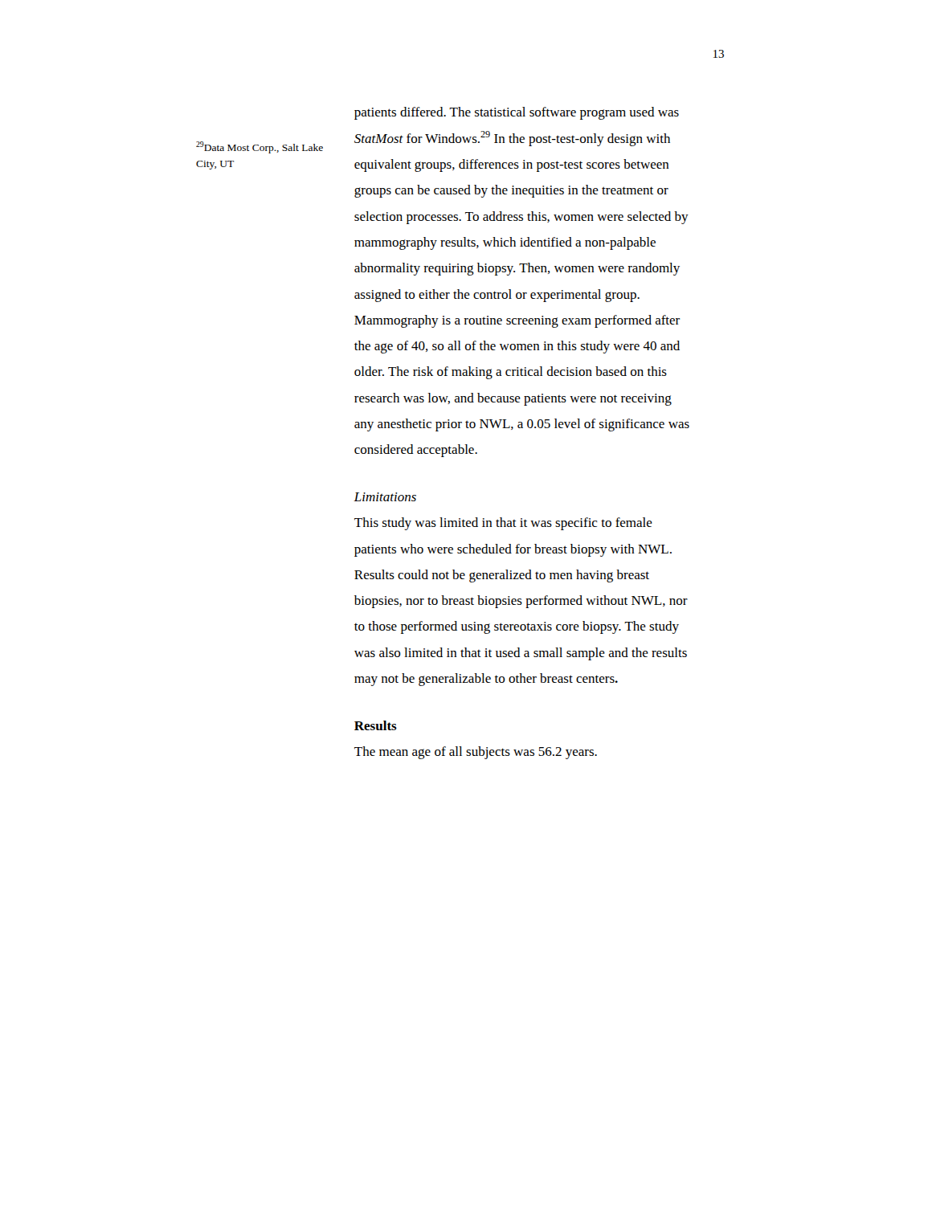13
29Data Most Corp., Salt Lake City, UT
patients differed. The statistical software program used was StatMost for Windows.29 In the post-test-only design with equivalent groups, differences in post-test scores between groups can be caused by the inequities in the treatment or selection processes. To address this, women were selected by mammography results, which identified a non-palpable abnormality requiring biopsy. Then, women were randomly assigned to either the control or experimental group. Mammography is a routine screening exam performed after the age of 40, so all of the women in this study were 40 and older. The risk of making a critical decision based on this research was low, and because patients were not receiving any anesthetic prior to NWL, a 0.05 level of significance was considered acceptable.
Limitations
This study was limited in that it was specific to female patients who were scheduled for breast biopsy with NWL. Results could not be generalized to men having breast biopsies, nor to breast biopsies performed without NWL, nor to those performed using stereotaxis core biopsy. The study was also limited in that it used a small sample and the results may not be generalizable to other breast centers.
Results
The mean age of all subjects was 56.2 years.